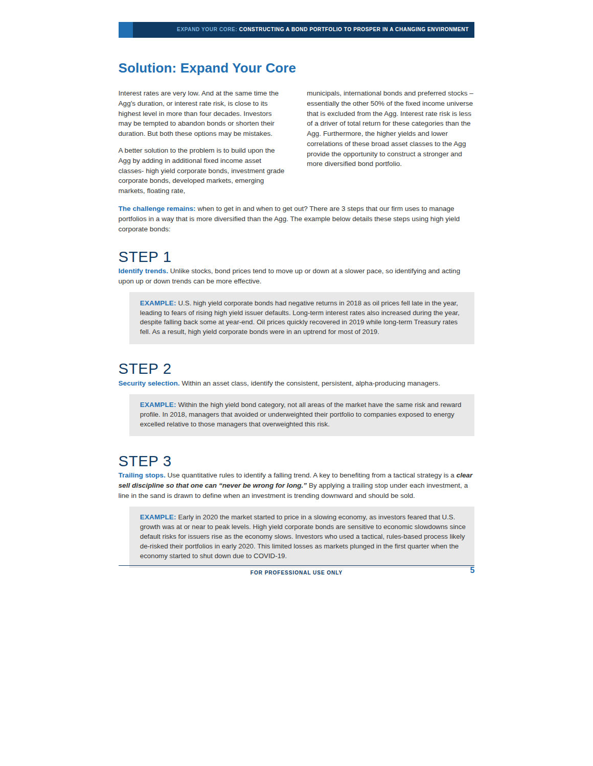Expand Your Core: Constructing a Bond Portfolio to Prosper in a Changing Environment
Solution: Expand Your Core
Interest rates are very low. And at the same time the Agg's duration, or interest rate risk, is close to its highest level in more than four decades. Investors may be tempted to abandon bonds or shorten their duration. But both these options may be mistakes.
A better solution to the problem is to build upon the Agg by adding in additional fixed income asset classes- high yield corporate bonds, investment grade corporate bonds, developed markets, emerging markets, floating rate,
municipals, international bonds and preferred stocks – essentially the other 50% of the fixed income universe that is excluded from the Agg. Interest rate risk is less of a driver of total return for these categories than the Agg. Furthermore, the higher yields and lower correlations of these broad asset classes to the Agg provide the opportunity to construct a stronger and more diversified bond portfolio.
The challenge remains: when to get in and when to get out? There are 3 steps that our firm uses to manage portfolios in a way that is more diversified than the Agg. The example below details these steps using high yield corporate bonds:
STEP 1
Identify trends. Unlike stocks, bond prices tend to move up or down at a slower pace, so identifying and acting upon up or down trends can be more effective.
EXAMPLE: U.S. high yield corporate bonds had negative returns in 2018 as oil prices fell late in the year, leading to fears of rising high yield issuer defaults. Long-term interest rates also increased during the year, despite falling back some at year-end. Oil prices quickly recovered in 2019 while long-term Treasury rates fell. As a result, high yield corporate bonds were in an uptrend for most of 2019.
STEP 2
Security selection. Within an asset class, identify the consistent, persistent, alpha-producing managers.
EXAMPLE: Within the high yield bond category, not all areas of the market have the same risk and reward profile. In 2018, managers that avoided or underweighted their portfolio to companies exposed to energy excelled relative to those managers that overweighted this risk.
STEP 3
Trailing stops. Use quantitative rules to identify a falling trend. A key to benefiting from a tactical strategy is a clear sell discipline so that one can “never be wrong for long.” By applying a trailing stop under each investment, a line in the sand is drawn to define when an investment is trending downward and should be sold.
EXAMPLE: Early in 2020 the market started to price in a slowing economy, as investors feared that U.S. growth was at or near to peak levels. High yield corporate bonds are sensitive to economic slowdowns since default risks for issuers rise as the economy slows. Investors who used a tactical, rules-based process likely de-risked their portfolios in early 2020. This limited losses as markets plunged in the first quarter when the economy started to shut down due to COVID-19.
For Professional Use Only 5